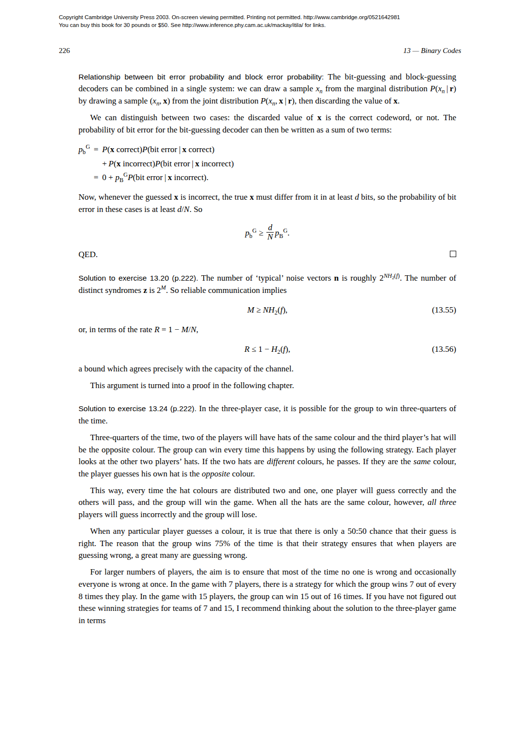Copyright Cambridge University Press 2003. On-screen viewing permitted. Printing not permitted. http://www.cambridge.org/0521642981
You can buy this book for 30 pounds or $50. See http://www.inference.phy.cam.ac.uk/mackay/itila/ for links.
226
13 — Binary Codes
Relationship between bit error probability and block error probability: The bit-guessing and block-guessing decoders can be combined in a single system: we can draw a sample xn from the marginal distribution P(xn | r) by drawing a sample (xn, x) from the joint distribution P(xn, x | r), then discarding the value of x.
We can distinguish between two cases: the discarded value of x is the correct codeword, or not. The probability of bit error for the bit-guessing decoder can then be written as a sum of two terms:
pbG
=
P(x correct)P(bit error | x correct)
+ P(x incorrect)P(bit error | x incorrect)
=
0 + pBGP(bit error | x incorrect).
Now, whenever the guessed x is incorrect, the true x must differ from it in at least d bits, so the probability of bit error in these cases is at least d/N. So
pbG ≥ dN pBG.
QED.
Solution to exercise 13.20 (p.222). The number of ‘typical’ noise vectors n is roughly 2NH2(f). The number of distinct syndromes z is 2M. So reliable communication implies
M ≥ NH2(f),
(13.55)
or, in terms of the rate R = 1 − M/N,
R ≤ 1 − H2(f),
(13.56)
a bound which agrees precisely with the capacity of the channel.
This argument is turned into a proof in the following chapter.
Solution to exercise 13.24 (p.222). In the three-player case, it is possible for the group to win three-quarters of the time.
Three-quarters of the time, two of the players will have hats of the same colour and the third player’s hat will be the opposite colour. The group can win every time this happens by using the following strategy. Each player looks at the other two players’ hats. If the two hats are different colours, he passes. If they are the same colour, the player guesses his own hat is the opposite colour.
This way, every time the hat colours are distributed two and one, one player will guess correctly and the others will pass, and the group will win the game. When all the hats are the same colour, however, all three players will guess incorrectly and the group will lose.
When any particular player guesses a colour, it is true that there is only a 50:50 chance that their guess is right. The reason that the group wins 75% of the time is that their strategy ensures that when players are guessing wrong, a great many are guessing wrong.
For larger numbers of players, the aim is to ensure that most of the time no one is wrong and occasionally everyone is wrong at once. In the game with 7 players, there is a strategy for which the group wins 7 out of every 8 times they play. In the game with 15 players, the group can win 15 out of 16 times. If you have not figured out these winning strategies for teams of 7 and 15, I recommend thinking about the solution to the three-player game in terms